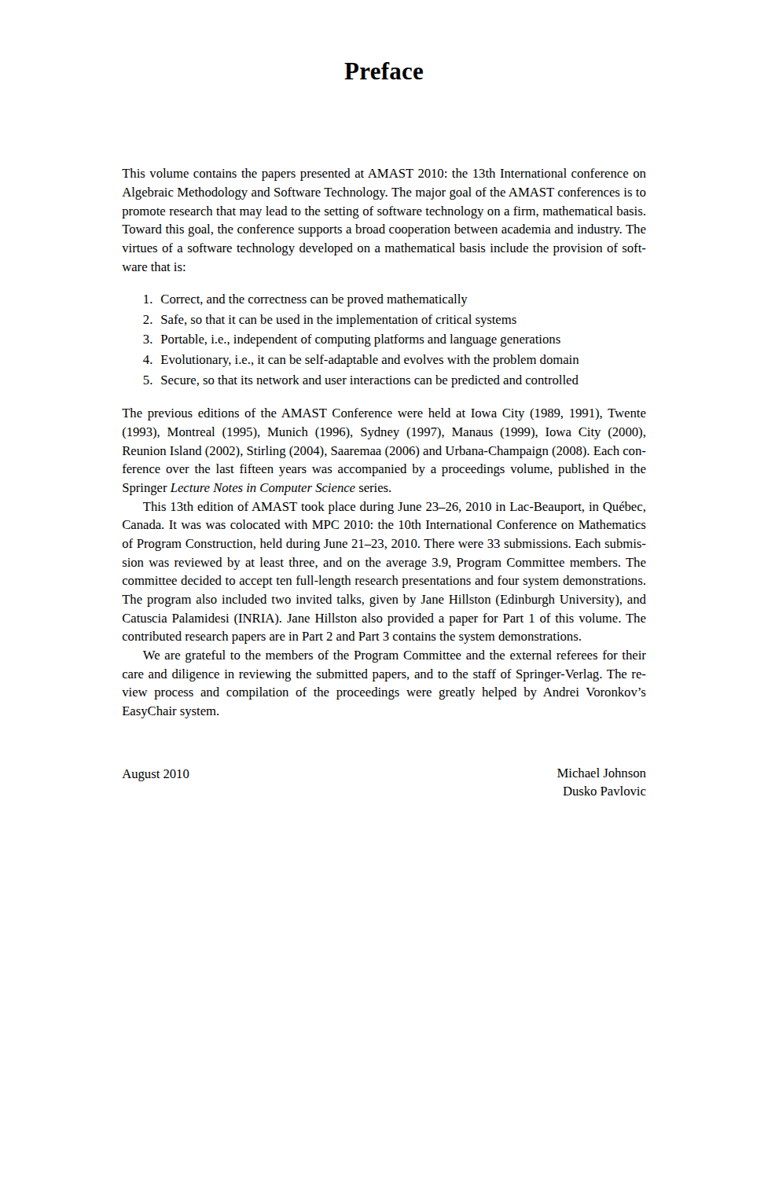Preface
This volume contains the papers presented at AMAST 2010: the 13th International conference on Algebraic Methodology and Software Technology. The major goal of the AMAST conferences is to promote research that may lead to the setting of software technology on a firm, mathematical basis. Toward this goal, the conference supports a broad cooperation between academia and industry. The virtues of a software technology developed on a mathematical basis include the provision of software that is:
Correct, and the correctness can be proved mathematically
Safe, so that it can be used in the implementation of critical systems
Portable, i.e., independent of computing platforms and language generations
Evolutionary, i.e., it can be self-adaptable and evolves with the problem domain
Secure, so that its network and user interactions can be predicted and controlled
The previous editions of the AMAST Conference were held at Iowa City (1989, 1991), Twente (1993), Montreal (1995), Munich (1996), Sydney (1997), Manaus (1999), Iowa City (2000), Reunion Island (2002), Stirling (2004), Saaremaa (2006) and Urbana-Champaign (2008). Each conference over the last fifteen years was accompanied by a proceedings volume, published in the Springer Lecture Notes in Computer Science series.
This 13th edition of AMAST took place during June 23–26, 2010 in Lac-Beauport, in Québec, Canada. It was was colocated with MPC 2010: the 10th International Conference on Mathematics of Program Construction, held during June 21–23, 2010. There were 33 submissions. Each submission was reviewed by at least three, and on the average 3.9, Program Committee members. The committee decided to accept ten full-length research presentations and four system demonstrations. The program also included two invited talks, given by Jane Hillston (Edinburgh University), and Catuscia Palamidesi (INRIA). Jane Hillston also provided a paper for Part 1 of this volume. The contributed research papers are in Part 2 and Part 3 contains the system demonstrations.
We are grateful to the members of the Program Committee and the external referees for their care and diligence in reviewing the submitted papers, and to the staff of Springer-Verlag. The review process and compilation of the proceedings were greatly helped by Andrei Voronkov’s EasyChair system.
| August 2010 | Michael Johnson Dusko Pavlovic |